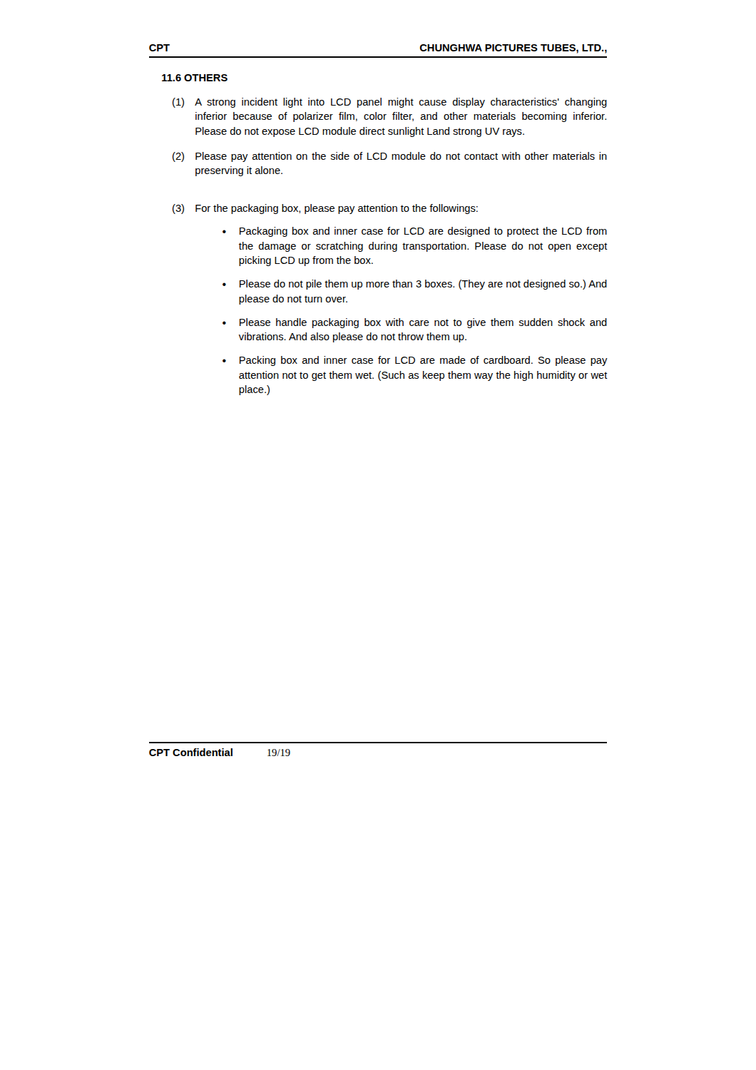CPT CHUNGHWA PICTURES TUBES, LTD.,
11.6 OTHERS
(1) A strong incident light into LCD panel might cause display characteristics' changing inferior because of polarizer film, color filter, and other materials becoming inferior. Please do not expose LCD module direct sunlight Land strong UV rays.
(2) Please pay attention on the side of LCD module do not contact with other materials in preserving it alone.
(3) For the packaging box, please pay attention to the followings:
Packaging box and inner case for LCD are designed to protect the LCD from the damage or scratching during transportation. Please do not open except picking LCD up from the box.
Please do not pile them up more than 3 boxes. (They are not designed so.) And please do not turn over.
Please handle packaging box with care not to give them sudden shock and vibrations. And also please do not throw them up.
Packing box and inner case for LCD are made of cardboard. So please pay attention not to get them wet. (Such as keep them way the high humidity or wet place.)
CPT Confidential 19/19